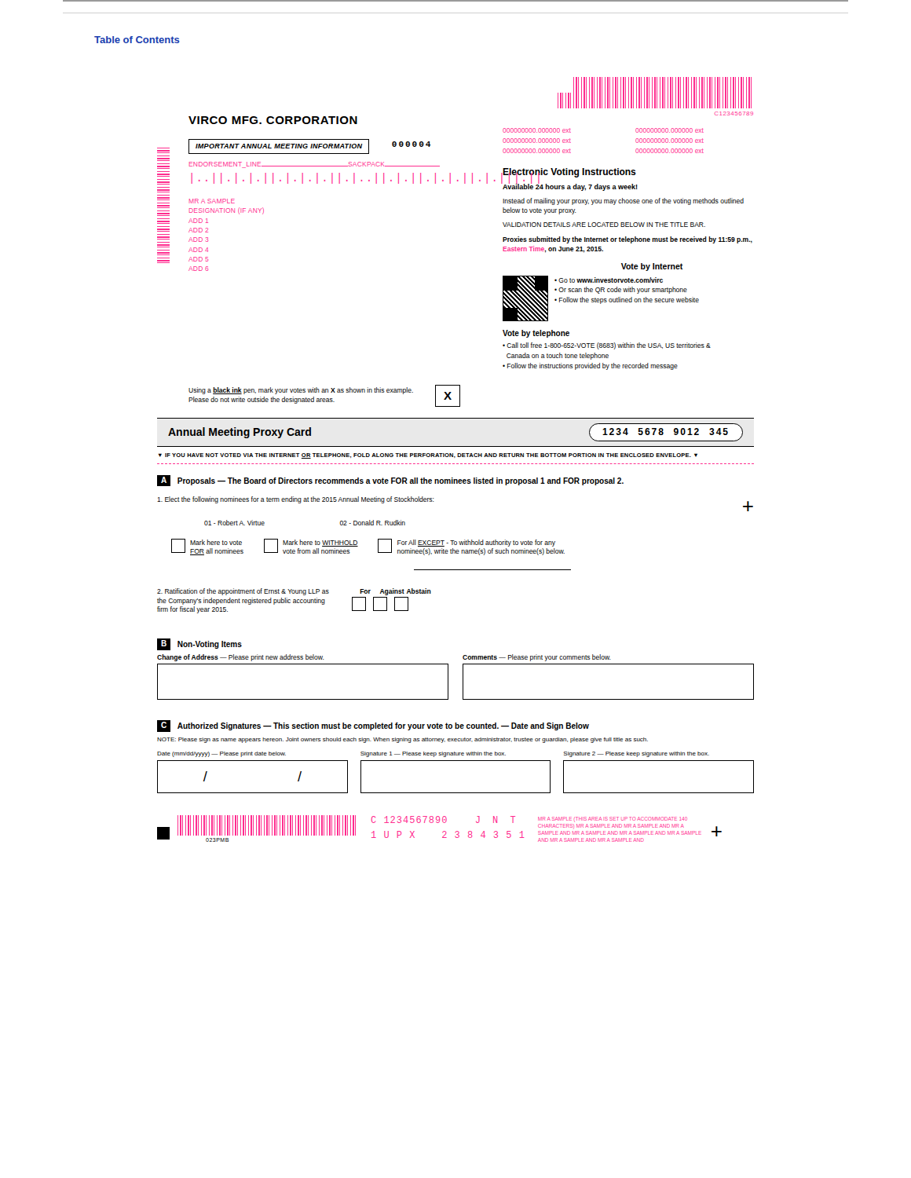Table of Contents
VIRCO MFG. CORPORATION
IMPORTANT ANNUAL MEETING INFORMATION 000004
ENDORSEMENT_LINE SACKPACK
|..||.|.|.||.|.|.|.||.|..||.|.||.|.|.||.|.|||.||
MR A SAMPLE
DESIGNATION (IF ANY)
ADD 1
ADD 2
ADD 3
ADD 4
ADD 5
ADD 6
C123456789
000000000.000000 ext
000000000.000000 ext
000000000.000000 ext
000000000.000000 ext
000000000.000000 ext
000000000.000000 ext
Electronic Voting Instructions
Available 24 hours a day, 7 days a week!
Instead of mailing your proxy, you may choose one of the voting methods outlined below to vote your proxy.
VALIDATION DETAILS ARE LOCATED BELOW IN THE TITLE BAR.
Proxies submitted by the Internet or telephone must be received by 11:59 p.m., Eastern Time, on June 21, 2015.
Vote by Internet
• Go to www.investorvote.com/virc
• Or scan the QR code with your smartphone
• Follow the steps outlined on the secure website
Vote by telephone
• Call toll free 1-800-652-VOTE (8683) within the USA, US territories &
Canada on a touch tone telephone
• Follow the instructions provided by the recorded message
Using a black ink pen, mark your votes with an X as shown in this example. Please do not write outside the designated areas.
X
Annual Meeting Proxy Card
1234 5678 9012 345
▼ IF YOU HAVE NOT VOTED VIA THE INTERNET OR TELEPHONE, FOLD ALONG THE PERFORATION, DETACH AND RETURN THE BOTTOM PORTION IN THE ENCLOSED ENVELOPE. ▼
A Proposals — The Board of Directors recommends a vote FOR all the nominees listed in proposal 1 and FOR proposal 2.
1. Elect the following nominees for a term ending at the 2015 Annual Meeting of Stockholders:
+
01 - Robert A. Virtue 02 - Donald R. Rudkin
Mark here to vote
FOR all nominees
Mark here to WITHHOLD
vote from all nominees
For All EXCEPT - To withhold authority to vote for any
nominee(s), write the name(s) of such nominee(s) below.
2. Ratification of the appointment of Ernst & Young LLP as the Company's independent registered public accounting firm for fiscal year 2015.
For Against Abstain
B Non-Voting Items
Change of Address — Please print new address below.
Comments — Please print your comments below.
C Authorized Signatures — This section must be completed for your vote to be counted. — Date and Sign Below
NOTE: Please sign as name appears hereon. Joint owners should each sign. When signing as attorney, executor, administrator, trustee or guardian, please give full title as such.
Date (mm/dd/yyyy) — Please print date below.
//
Signature 1 — Please keep signature within the box.
Signature 2 — Please keep signature within the box.
023PMB
C 1234567890 J N T
1 U P X 2 3 8 4 3 5 1
MR A SAMPLE (THIS AREA IS SET UP TO ACCOMMODATE 140 CHARACTERS) MR A SAMPLE AND MR A SAMPLE AND MR A SAMPLE AND MR A SAMPLE AND MR A SAMPLE AND MR A SAMPLE AND MR A SAMPLE AND MR A SAMPLE AND
+